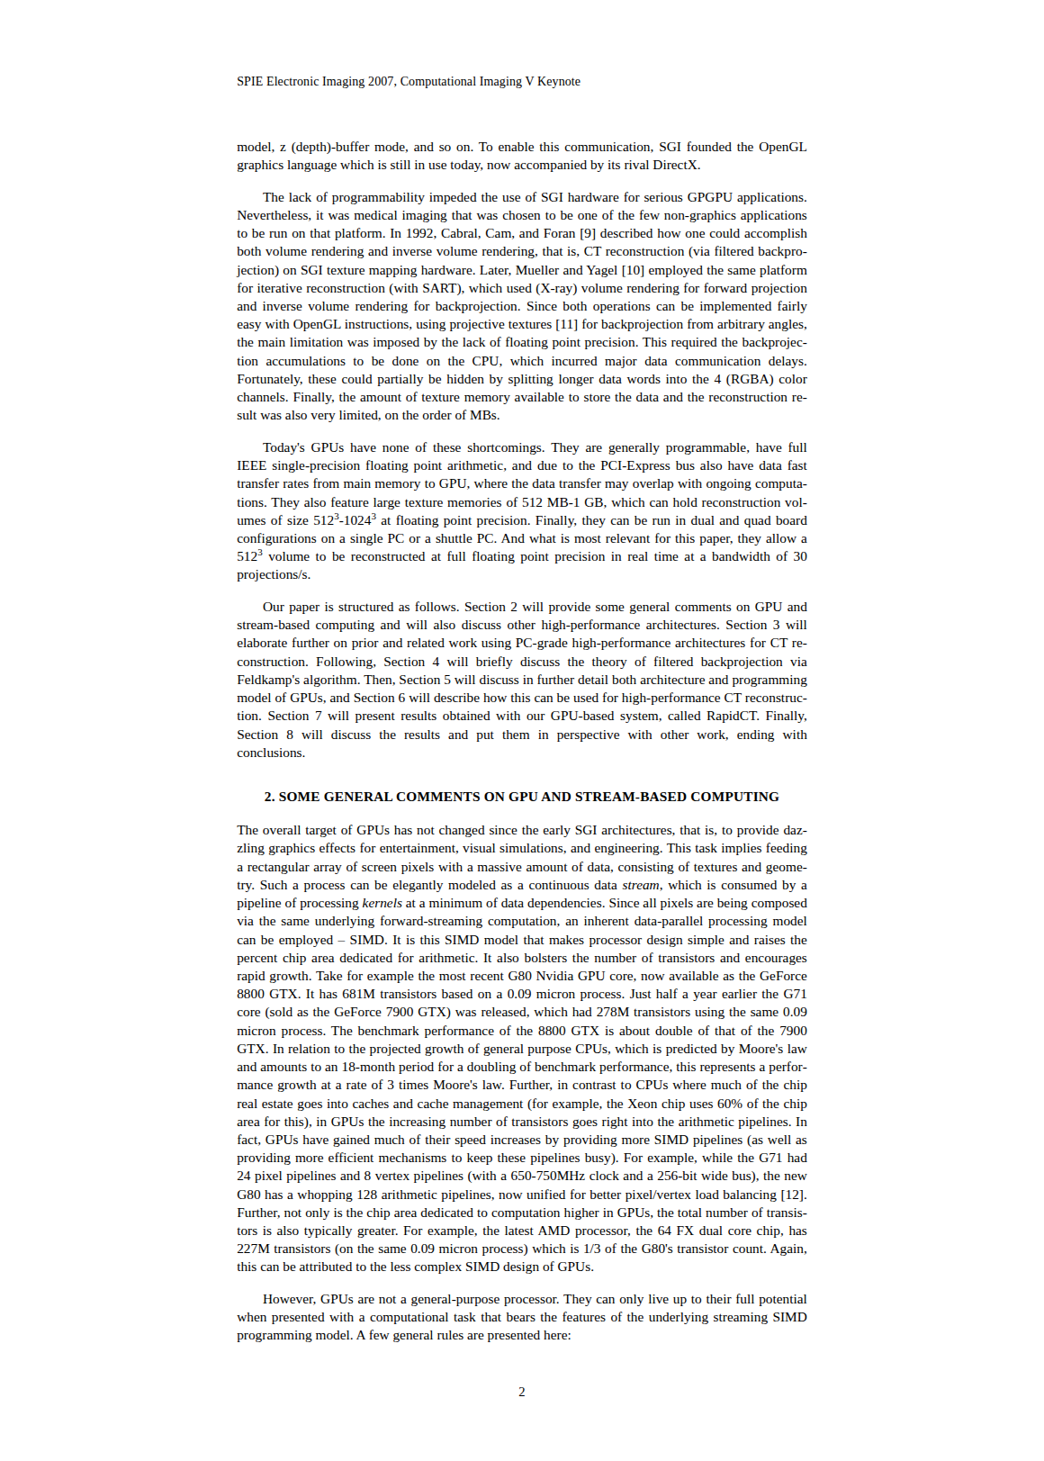SPIE Electronic Imaging 2007, Computational Imaging V Keynote
model, z (depth)-buffer mode, and so on. To enable this communication, SGI founded the OpenGL graphics language which is still in use today, now accompanied by its rival DirectX.
The lack of programmability impeded the use of SGI hardware for serious GPGPU applications. Nevertheless, it was medical imaging that was chosen to be one of the few non-graphics applications to be run on that platform. In 1992, Cabral, Cam, and Foran [9] described how one could accomplish both volume rendering and inverse volume rendering, that is, CT reconstruction (via filtered backprojection) on SGI texture mapping hardware. Later, Mueller and Yagel [10] employed the same platform for iterative reconstruction (with SART), which used (X-ray) volume rendering for forward projection and inverse volume rendering for backprojection. Since both operations can be implemented fairly easy with OpenGL instructions, using projective textures [11] for backprojection from arbitrary angles, the main limitation was imposed by the lack of floating point precision. This required the backprojection accumulations to be done on the CPU, which incurred major data communication delays. Fortunately, these could partially be hidden by splitting longer data words into the 4 (RGBA) color channels. Finally, the amount of texture memory available to store the data and the reconstruction result was also very limited, on the order of MBs.
Today's GPUs have none of these shortcomings. They are generally programmable, have full IEEE single-precision floating point arithmetic, and due to the PCI-Express bus also have data fast transfer rates from main memory to GPU, where the data transfer may overlap with ongoing computations. They also feature large texture memories of 512 MB-1 GB, which can hold reconstruction volumes of size 5123-10243 at floating point precision. Finally, they can be run in dual and quad board configurations on a single PC or a shuttle PC. And what is most relevant for this paper, they allow a 5123 volume to be reconstructed at full floating point precision in real time at a bandwidth of 30 projections/s.
Our paper is structured as follows. Section 2 will provide some general comments on GPU and stream-based computing and will also discuss other high-performance architectures. Section 3 will elaborate further on prior and related work using PC-grade high-performance architectures for CT reconstruction. Following, Section 4 will briefly discuss the theory of filtered backprojection via Feldkamp's algorithm. Then, Section 5 will discuss in further detail both architecture and programming model of GPUs, and Section 6 will describe how this can be used for high-performance CT reconstruction. Section 7 will present results obtained with our GPU-based system, called RapidCT. Finally, Section 8 will discuss the results and put them in perspective with other work, ending with conclusions.
2. SOME GENERAL COMMENTS ON GPU AND STREAM-BASED COMPUTING
The overall target of GPUs has not changed since the early SGI architectures, that is, to provide dazzling graphics effects for entertainment, visual simulations, and engineering. This task implies feeding a rectangular array of screen pixels with a massive amount of data, consisting of textures and geometry. Such a process can be elegantly modeled as a continuous data stream, which is consumed by a pipeline of processing kernels at a minimum of data dependencies. Since all pixels are being composed via the same underlying forward-streaming computation, an inherent data-parallel processing model can be employed – SIMD. It is this SIMD model that makes processor design simple and raises the percent chip area dedicated for arithmetic. It also bolsters the number of transistors and encourages rapid growth. Take for example the most recent G80 Nvidia GPU core, now available as the GeForce 8800 GTX. It has 681M transistors based on a 0.09 micron process. Just half a year earlier the G71 core (sold as the GeForce 7900 GTX) was released, which had 278M transistors using the same 0.09 micron process. The benchmark performance of the 8800 GTX is about double of that of the 7900 GTX. In relation to the projected growth of general purpose CPUs, which is predicted by Moore's law and amounts to an 18-month period for a doubling of benchmark performance, this represents a performance growth at a rate of 3 times Moore's law. Further, in contrast to CPUs where much of the chip real estate goes into caches and cache management (for example, the Xeon chip uses 60% of the chip area for this), in GPUs the increasing number of transistors goes right into the arithmetic pipelines. In fact, GPUs have gained much of their speed increases by providing more SIMD pipelines (as well as providing more efficient mechanisms to keep these pipelines busy). For example, while the G71 had 24 pixel pipelines and 8 vertex pipelines (with a 650-750MHz clock and a 256-bit wide bus), the new G80 has a whopping 128 arithmetic pipelines, now unified for better pixel/vertex load balancing [12]. Further, not only is the chip area dedicated to computation higher in GPUs, the total number of transistors is also typically greater. For example, the latest AMD processor, the 64 FX dual core chip, has 227M transistors (on the same 0.09 micron process) which is 1/3 of the G80's transistor count. Again, this can be attributed to the less complex SIMD design of GPUs.
However, GPUs are not a general-purpose processor. They can only live up to their full potential when presented with a computational task that bears the features of the underlying streaming SIMD programming model. A few general rules are presented here:
2